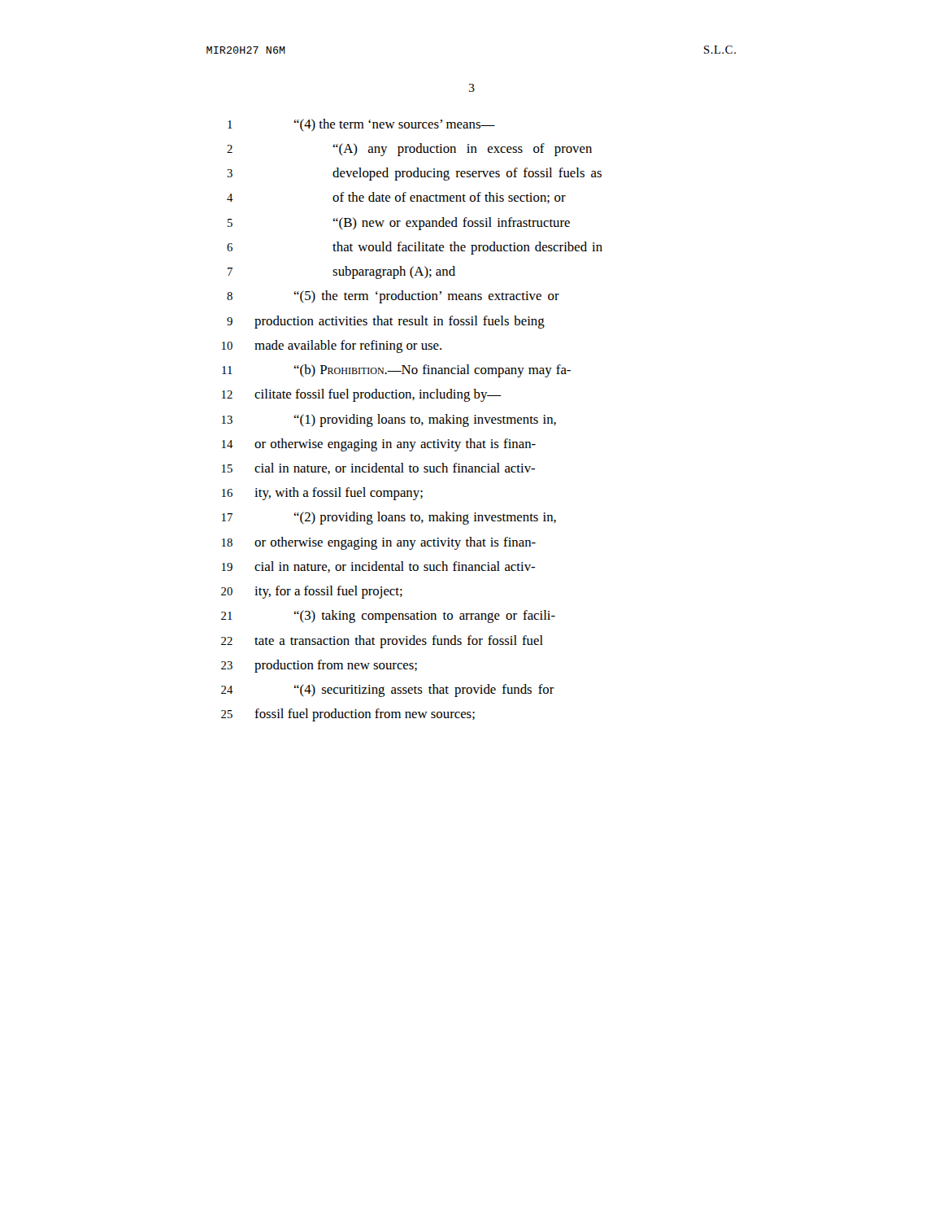MIR20H27 N6M S.L.C.
3
“(4) the term ‘new sources’ means—
“(A) any production in excess of proven
developed producing reserves of fossil fuels as
of the date of enactment of this section; or
“(B) new or expanded fossil infrastructure
that would facilitate the production described in
subparagraph (A); and
“(5) the term ‘production’ means extractive or
production activities that result in fossil fuels being
made available for refining or use.
“(b) Prohibition.—No financial company may fa-
cilitate fossil fuel production, including by—
“(1) providing loans to, making investments in,
or otherwise engaging in any activity that is finan-
cial in nature, or incidental to such financial activ-
ity, with a fossil fuel company;
“(2) providing loans to, making investments in,
or otherwise engaging in any activity that is finan-
cial in nature, or incidental to such financial activ-
ity, for a fossil fuel project;
“(3) taking compensation to arrange or facili-
tate a transaction that provides funds for fossil fuel
production from new sources;
“(4) securitizing assets that provide funds for
fossil fuel production from new sources;